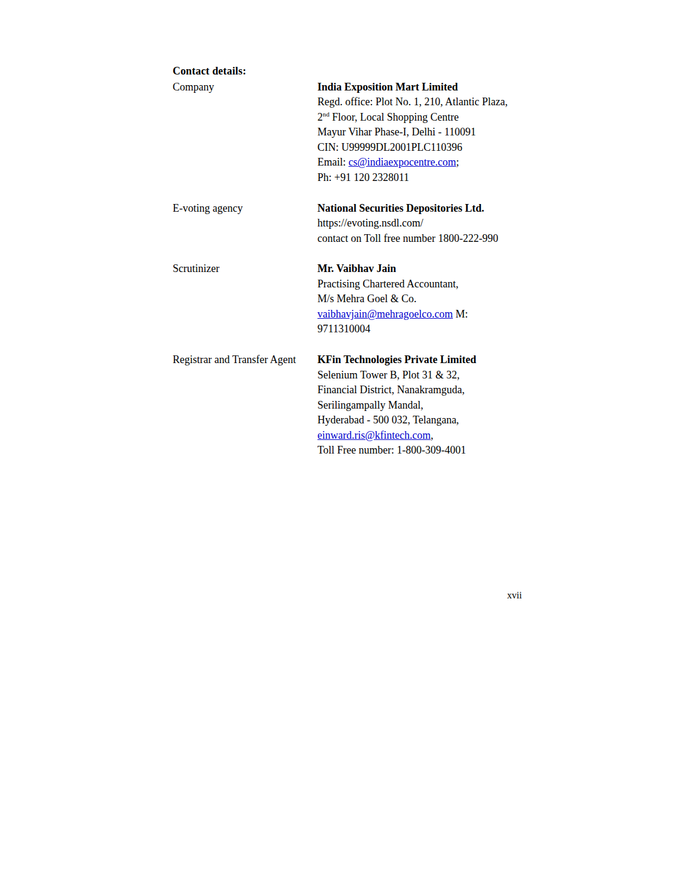Contact details:
| Company | India Exposition Mart Limited Regd. office: Plot No. 1, 210, Atlantic Plaza, 2 nd Floor, Local Shopping Centre Mayur Vihar Phase-I, Delhi - 110091 CIN: U99999DL2001PLC110396 Email: cs@indiaexpocentre.com ; Ph: +91 120 2328011 |
| E-voting agency | National Securities Depositories Ltd. https://evoting.nsdl.com/ contact on Toll free number 1800-222-990 |
| Scrutinizer | Mr. Vaibhav Jain Practising Chartered Accountant, M/s Mehra Goel & Co. vaibhavjain@mehragoelco.com M: 9711310004 |
| Registrar and Transfer Agent | KFin Technologies Private Limited Selenium Tower B, Plot 31 & 32, Financial District, Nanakramguda, Serilingampally Mandal, Hyderabad - 500 032, Telangana, einward.ris@kfintech.com , Toll Free number: 1-800-309-4001 |
xvii